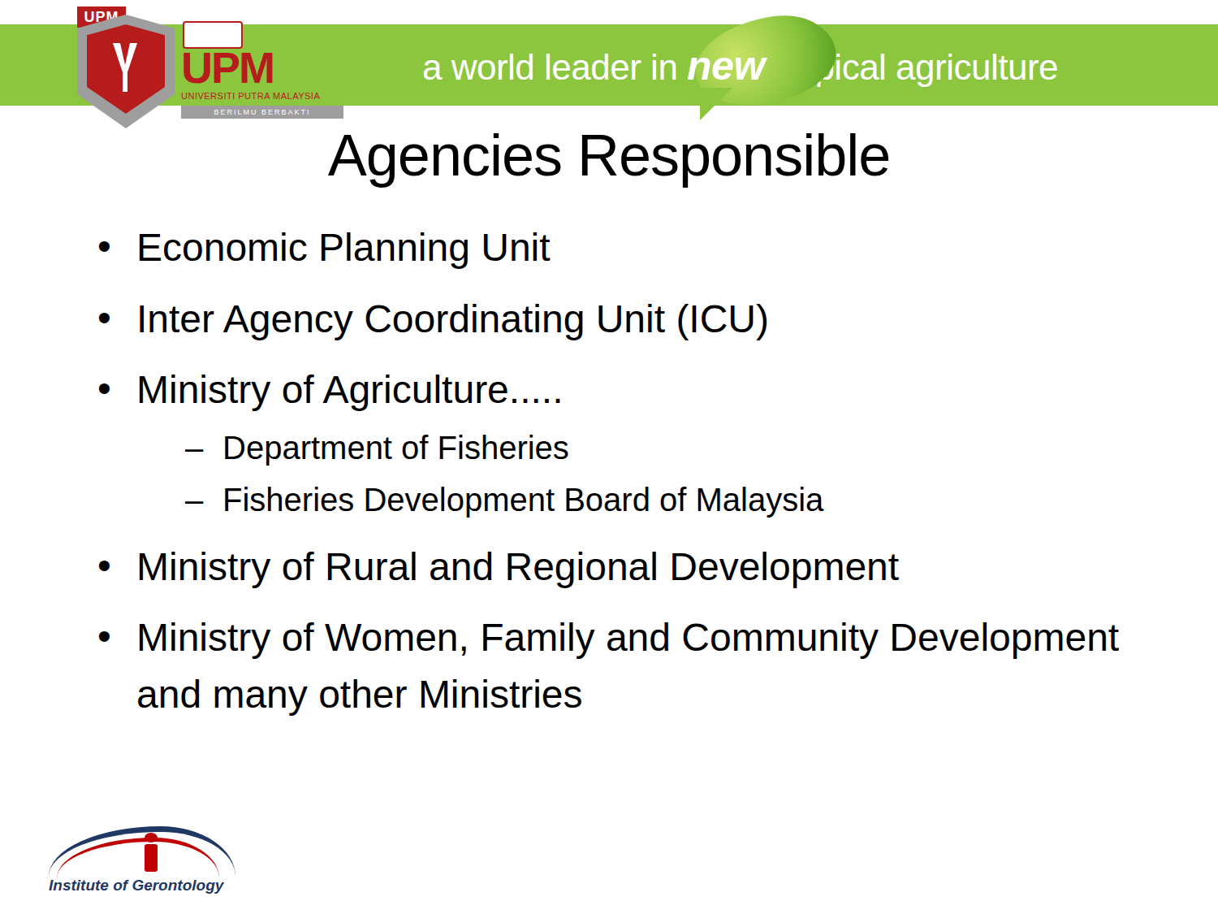a world leader in new tropical agriculture
UPM
UPM
UNIVERSITI PUTRA MALAYSIA
BERILMU BERBAKTI
Agencies Responsible
Economic Planning Unit
Inter Agency Coordinating Unit (ICU)
Ministry of Agriculture.....
Department of Fisheries
Fisheries Development Board of Malaysia
Ministry of Rural and Regional Development
Ministry of Women, Family and Community Development and many other Ministries
Institute of Gerontology